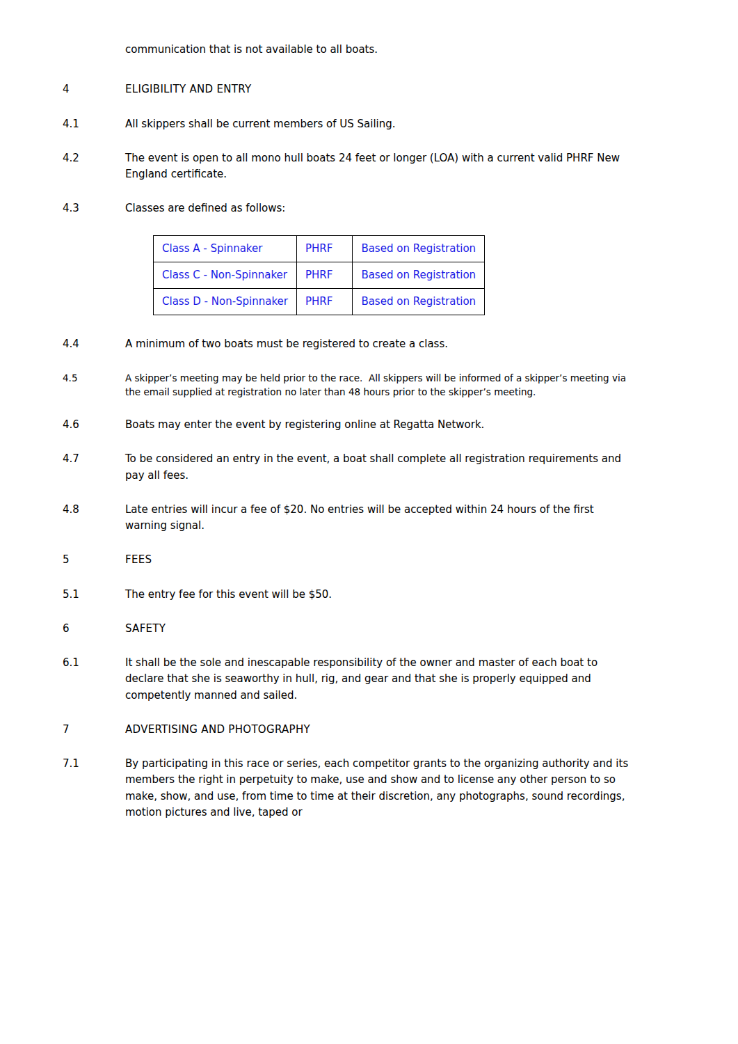communication that is not available to all boats.
4 ELIGIBILITY AND ENTRY
4.1 All skippers shall be current members of US Sailing.
4.2 The event is open to all mono hull boats 24 feet or longer (LOA) with a current valid PHRF New England certificate.
4.3 Classes are defined as follows:
| Class A - Spinnaker | PHRF | Based on Registration |
| Class C - Non-Spinnaker | PHRF | Based on Registration |
| Class D - Non-Spinnaker | PHRF | Based on Registration |
4.4 A minimum of two boats must be registered to create a class.
4.5 A skipper’s meeting may be held prior to the race. All skippers will be informed of a skipper’s meeting via the email supplied at registration no later than 48 hours prior to the skipper’s meeting.
4.6 Boats may enter the event by registering online at Regatta Network.
4.7 To be considered an entry in the event, a boat shall complete all registration requirements and pay all fees.
4.8 Late entries will incur a fee of $20. No entries will be accepted within 24 hours of the first warning signal.
5 FEES
5.1 The entry fee for this event will be $50.
6 SAFETY
6.1 It shall be the sole and inescapable responsibility of the owner and master of each boat to declare that she is seaworthy in hull, rig, and gear and that she is properly equipped and competently manned and sailed.
7 ADVERTISING AND PHOTOGRAPHY
7.1 By participating in this race or series, each competitor grants to the organizing authority and its members the right in perpetuity to make, use and show and to license any other person to so make, show, and use, from time to time at their discretion, any photographs, sound recordings, motion pictures and live, taped or